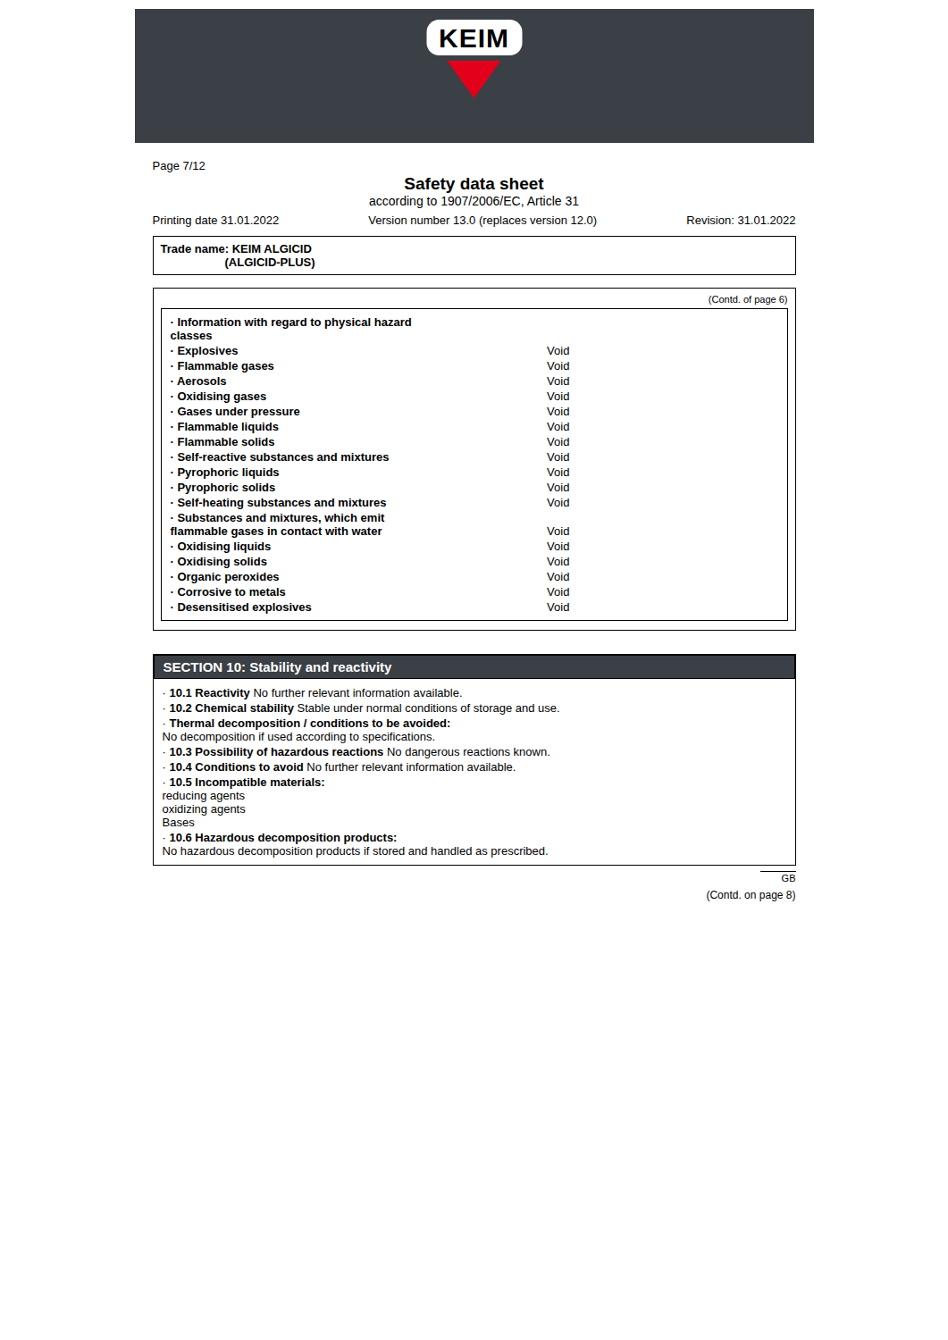KEIM
Page 7/12
Safety data sheet
according to 1907/2006/EC, Article 31
Printing date 31.01.2022 Version number 13.0 (replaces version 12.0) Revision: 31.01.2022
Trade name: KEIM ALGICID
(ALGICID-PLUS)
(Contd. of page 6)
| Information with regard to physical hazard classes | |
| Explosives | Void |
| Flammable gases | Void |
| Aerosols | Void |
| Oxidising gases | Void |
| Gases under pressure | Void |
| Flammable liquids | Void |
| Flammable solids | Void |
| Self-reactive substances and mixtures | Void |
| Pyrophoric liquids | Void |
| Pyrophoric solids | Void |
| Self-heating substances and mixtures | Void |
| Substances and mixtures, which emit flammable gases in contact with water | Void |
| Oxidising liquids | Void |
| Oxidising solids | Void |
| Organic peroxides | Void |
| Corrosive to metals | Void |
| Desensitised explosives | Void |
SECTION 10: Stability and reactivity
10.1 Reactivity No further relevant information available.
10.2 Chemical stability Stable under normal conditions of storage and use.
Thermal decomposition / conditions to be avoided:
No decomposition if used according to specifications.
10.3 Possibility of hazardous reactions No dangerous reactions known.
10.4 Conditions to avoid No further relevant information available.
10.5 Incompatible materials:
reducing agents
oxidizing agents
Bases
10.6 Hazardous decomposition products:
No hazardous decomposition products if stored and handled as prescribed.
GB
(Contd. on page 8)